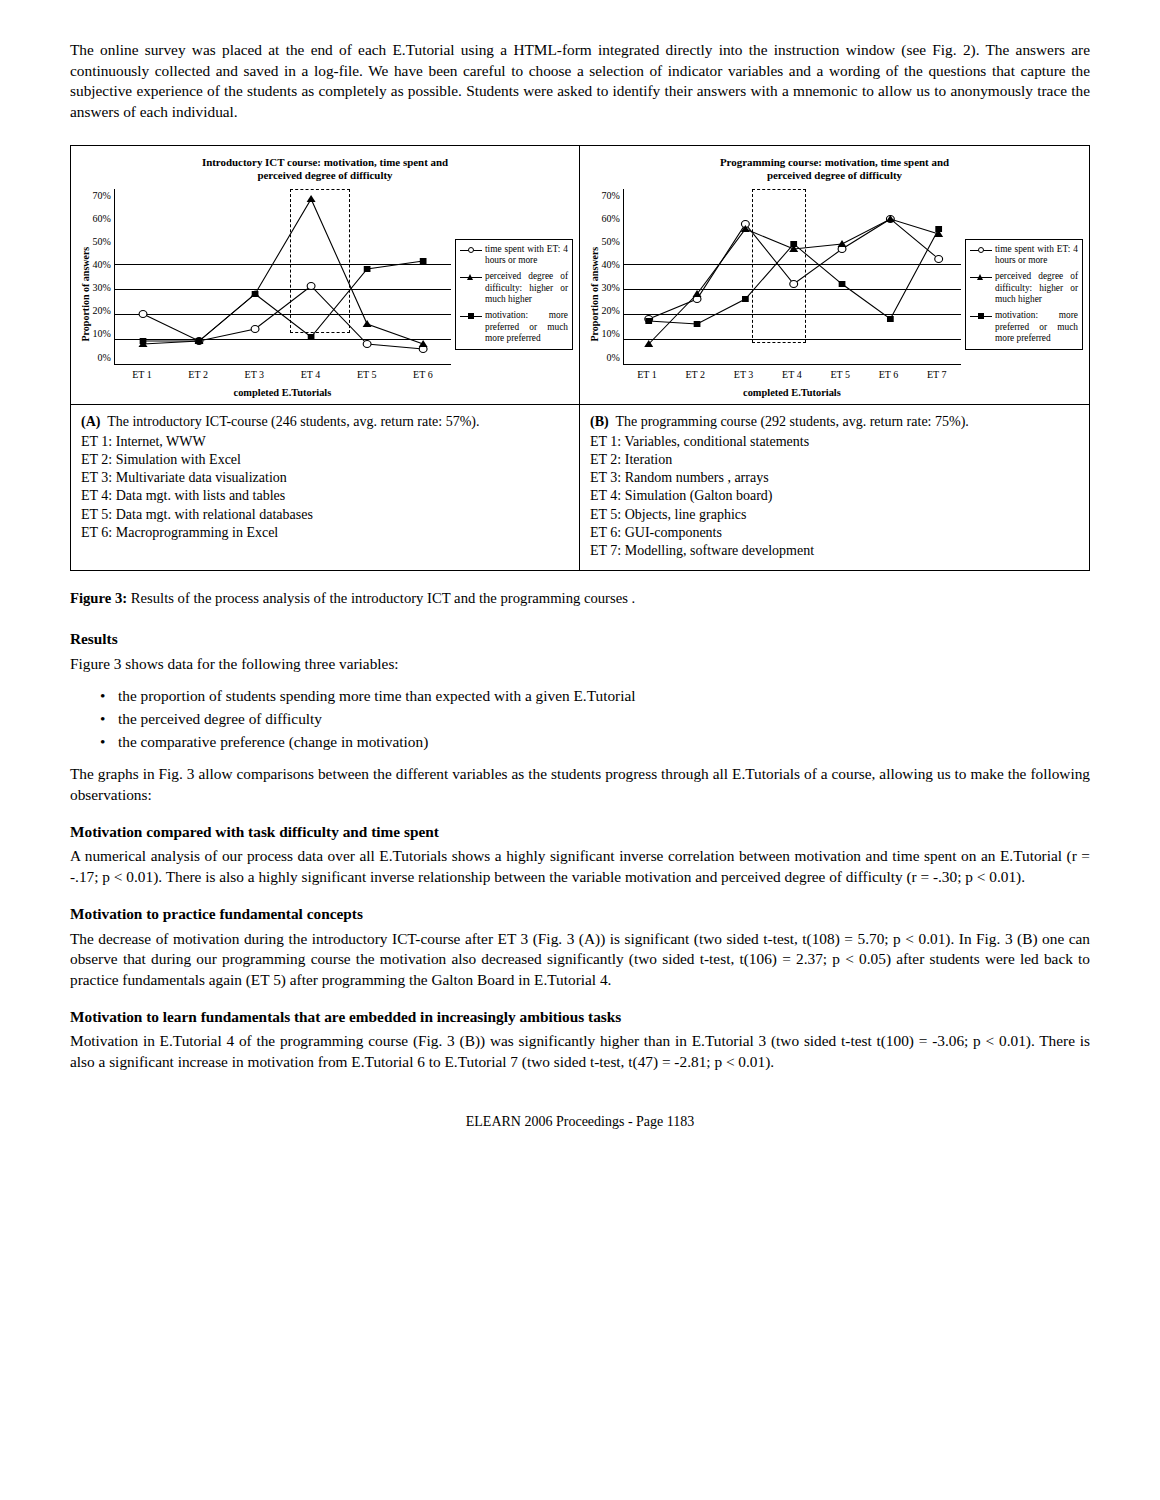The online survey was placed at the end of each E.Tutorial using a HTML-form integrated directly into the instruction window (see Fig. 2). The answers are continuously collected and saved in a log-file. We have been careful to choose a selection of indicator variables and a wording of the questions that capture the subjective experience of the students as completely as possible. Students were asked to identify their answers with a mnemonic to allow us to anonymously trace the answers of each individual.
Introductory ICT course: motivation, time spent and
perceived degree of difficulty
Proportion of answers
70%
60%
50%
40%
30%
20%
10%
0%
ET 1
ET 2
ET 3
ET 4
ET 5
ET 6
completed E.Tutorials
time spent with ET: 4 hours or more
perceived degree of difficulty: higher or much higher
motivation: more preferred or much more preferred
Programming course: motivation, time spent and
perceived degree of difficulty
Proportion of answers
70%
60%
50%
40%
30%
20%
10%
0%
ET 1
ET 2
ET 3
ET 4
ET 5
ET 6
ET 7
completed E.Tutorials
time spent with ET: 4 hours or more
perceived degree of difficulty: higher or much higher
motivation: more preferred or much more preferred
(A) The introductory ICT-course (246 students, avg. return rate: 57%).
ET 1: Internet, WWW
ET 2: Simulation with Excel
ET 3: Multivariate data visualization
ET 4: Data mgt. with lists and tables
ET 5: Data mgt. with relational databases
ET 6: Macroprogramming in Excel
(B) The programming course (292 students, avg. return rate: 75%).
ET 1: Variables, conditional statements
ET 2: Iteration
ET 3: Random numbers , arrays
ET 4: Simulation (Galton board)
ET 5: Objects, line graphics
ET 6: GUI-components
ET 7: Modelling, software development
Figure 3: Results of the process analysis of the introductory ICT and the programming courses .
Results
Figure 3 shows data for the following three variables:
the proportion of students spending more time than expected with a given E.Tutorial
the perceived degree of difficulty
the comparative preference (change in motivation)
The graphs in Fig. 3 allow comparisons between the different variables as the students progress through all E.Tutorials of a course, allowing us to make the following observations:
Motivation compared with task difficulty and time spent
A numerical analysis of our process data over all E.Tutorials shows a highly significant inverse correlation between motivation and time spent on an E.Tutorial (r = -.17; p < 0.01). There is also a highly significant inverse relationship between the variable motivation and perceived degree of difficulty (r = -.30; p < 0.01).
Motivation to practice fundamental concepts
The decrease of motivation during the introductory ICT-course after ET 3 (Fig. 3 (A)) is significant (two sided t-test, t(108) = 5.70; p < 0.01). In Fig. 3 (B) one can observe that during our programming course the motivation also decreased significantly (two sided t-test, t(106) = 2.37; p < 0.05) after students were led back to practice fundamentals again (ET 5) after programming the Galton Board in E.Tutorial 4.
Motivation to learn fundamentals that are embedded in increasingly ambitious tasks
Motivation in E.Tutorial 4 of the programming course (Fig. 3 (B)) was significantly higher than in E.Tutorial 3 (two sided t-test t(100) = -3.06; p < 0.01). There is also a significant increase in motivation from E.Tutorial 6 to E.Tutorial 7 (two sided t-test, t(47) = -2.81; p < 0.01).
ELEARN 2006 Proceedings - Page 1183